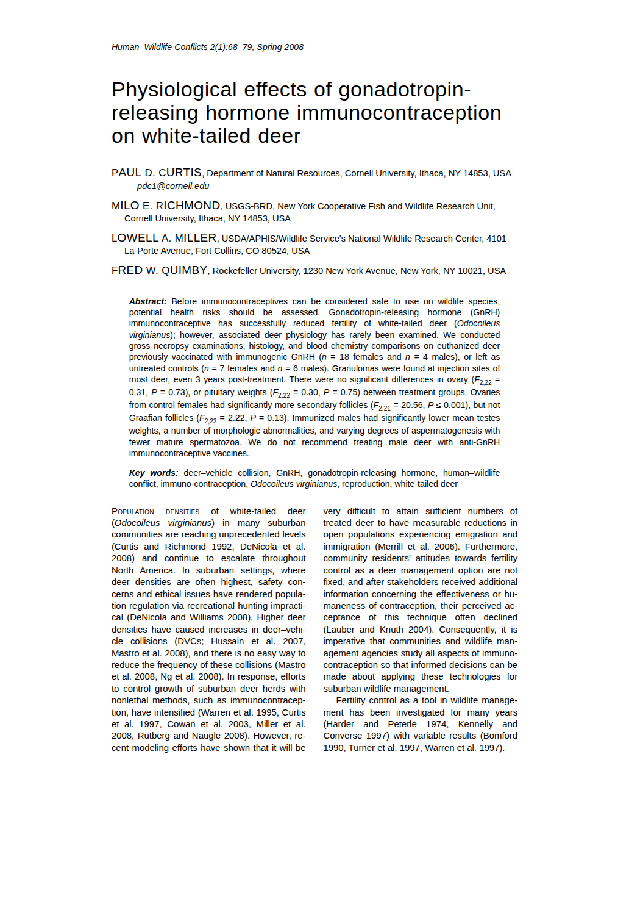Human–Wildlife Conflicts 2(1):68–79, Spring 2008
Physiological effects of gonadotropin-releasing hormone immunocontraception on white-tailed deer
PAUL D. CURTIS, Department of Natural Resources, Cornell University, Ithaca, NY 14853, USA pdc1@cornell.edu
MILO E. RICHMOND, USGS-BRD, New York Cooperative Fish and Wildlife Research Unit, Cornell University, Ithaca, NY 14853, USA
LOWELL A. MILLER, USDA/APHIS/Wildlife Service's National Wildlife Research Center, 4101 La-Porte Avenue, Fort Collins, CO 80524, USA
FRED W. QUIMBY, Rockefeller University, 1230 New York Avenue, New York, NY 10021, USA
Abstract: Before immunocontraceptives can be considered safe to use on wildlife species, potential health risks should be assessed. Gonadotropin-releasing hormone (GnRH) immunocontraceptive has successfully reduced fertility of white-tailed deer (Odocoileus virginianus); however, associated deer physiology has rarely been examined. We conducted gross necropsy examinations, histology, and blood chemistry comparisons on euthanized deer previously vaccinated with immunogenic GnRH (n = 18 females and n = 4 males), or left as untreated controls (n = 7 females and n = 6 males). Granulomas were found at injection sites of most deer, even 3 years post-treatment. There were no significant differences in ovary (F2,22 = 0.31, P = 0.73), or pituitary weights (F2,22 = 0.30, P = 0.75) between treatment groups. Ovaries from control females had significantly more secondary follicles (F2,21 = 20.56, P ≤ 0.001), but not Graafian follicles (F2,22 = 2.22, P = 0.13). Immunized males had significantly lower mean testes weights, a number of morphologic abnormalities, and varying degrees of aspermatogenesis with fewer mature spermatozoa. We do not recommend treating male deer with anti-GnRH immunocontraceptive vaccines.
Key words: deer–vehicle collision, GnRH, gonadotropin-releasing hormone, human–wildlife conflict, immuno-contraception, Odocoileus virginianus, reproduction, white-tailed deer
Population densities of white-tailed deer (Odocoileus virginianus) in many suburban communities are reaching unprecedented levels (Curtis and Richmond 1992, DeNicola et al. 2008) and continue to escalate throughout North America. In suburban settings, where deer densities are often highest, safety concerns and ethical issues have rendered population regulation via recreational hunting impractical (DeNicola and Williams 2008). Higher deer densities have caused increases in deer–vehicle collisions (DVCs; Hussain et al. 2007, Mastro et al. 2008), and there is no easy way to reduce the frequency of these collisions (Mastro et al. 2008, Ng et al. 2008). In response, efforts to control growth of suburban deer herds with nonlethal methods, such as immunocontraception, have intensified (Warren et al. 1995, Curtis et al. 1997, Cowan et al. 2003, Miller et al. 2008, Rutberg and Naugle 2008). However, recent modeling efforts have shown that it will be very difficult to attain sufficient numbers of treated deer to have measurable reductions in open populations experiencing emigration and immigration (Merrill et al. 2006). Furthermore, community residents' attitudes towards fertility control as a deer management option are not fixed, and after stakeholders received additional information concerning the effectiveness or humaneness of contraception, their perceived acceptance of this technique often declined (Lauber and Knuth 2004). Consequently, it is imperative that communities and wildlife management agencies study all aspects of immunocontraception so that informed decisions can be made about applying these technologies for suburban wildlife management.
Fertility control as a tool in wildlife management has been investigated for many years (Harder and Peterle 1974, Kennelly and Converse 1997) with variable results (Bomford 1990, Turner et al. 1997, Warren et al. 1997).